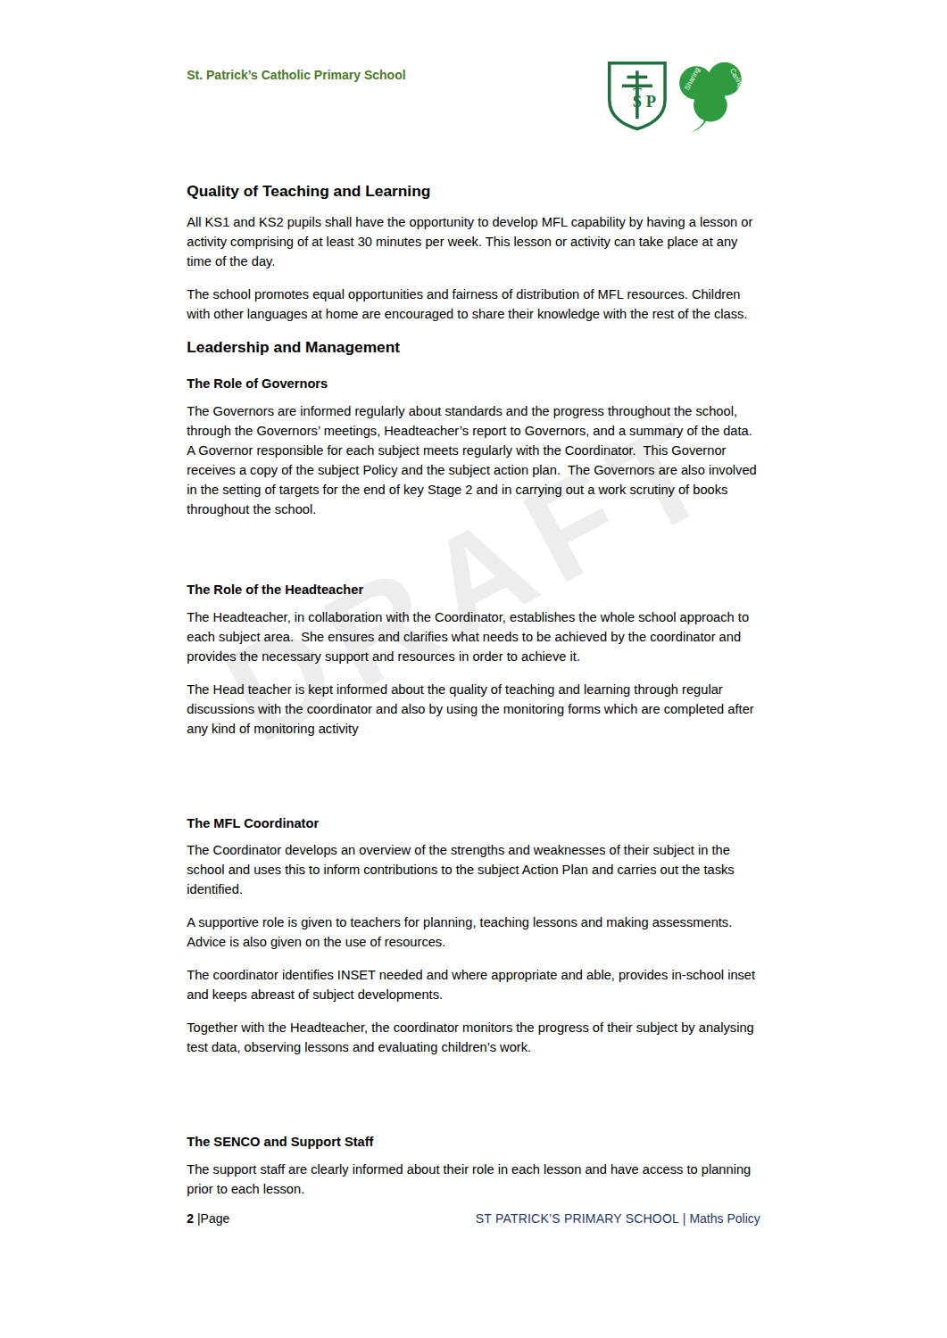DRAFT
St. Patrick’s Catholic Primary School
S P T Sharing Caring Belonging
Quality of Teaching and Learning
All KS1 and KS2 pupils shall have the opportunity to develop MFL capability by having a lesson or activity comprising of at least 30 minutes per week. This lesson or activity can take place at any time of the day.
The school promotes equal opportunities and fairness of distribution of MFL resources. Children with other languages at home are encouraged to share their knowledge with the rest of the class.
Leadership and Management
The Role of Governors
The Governors are informed regularly about standards and the progress throughout the school, through the Governors’ meetings, Headteacher’s report to Governors, and a summary of the data. A Governor responsible for each subject meets regularly with the Coordinator. This Governor receives a copy of the subject Policy and the subject action plan. The Governors are also involved in the setting of targets for the end of key Stage 2 and in carrying out a work scrutiny of books throughout the school.
The Role of the Headteacher
The Headteacher, in collaboration with the Coordinator, establishes the whole school approach to each subject area. She ensures and clarifies what needs to be achieved by the coordinator and provides the necessary support and resources in order to achieve it.
The Head teacher is kept informed about the quality of teaching and learning through regular discussions with the coordinator and also by using the monitoring forms which are completed after any kind of monitoring activity
The MFL Coordinator
The Coordinator develops an overview of the strengths and weaknesses of their subject in the school and uses this to inform contributions to the subject Action Plan and carries out the tasks identified.
A supportive role is given to teachers for planning, teaching lessons and making assessments. Advice is also given on the use of resources.
The coordinator identifies INSET needed and where appropriate and able, provides in-school inset and keeps abreast of subject developments.
Together with the Headteacher, the coordinator monitors the progress of their subject by analysing test data, observing lessons and evaluating children’s work.
The SENCO and Support Staff
The support staff are clearly informed about their role in each lesson and have access to planning prior to each lesson.
2 |Page
ST PATRICK’S PRIMARY SCHOOL | Maths Policy